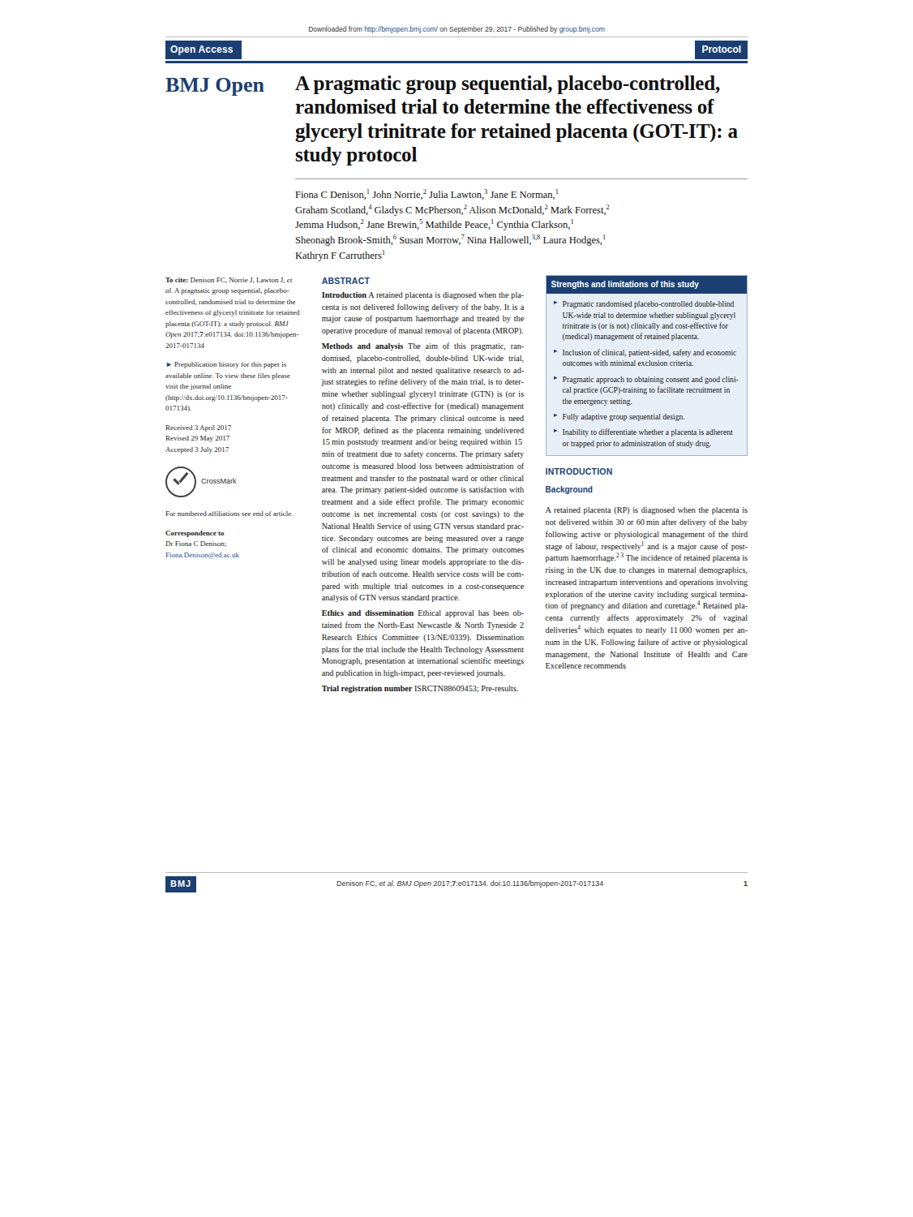Downloaded from http://bmjopen.bmj.com/ on September 29, 2017 - Published by group.bmj.com
Open Access
Protocol
BMJ Open
A pragmatic group sequential, placebo-controlled, randomised trial to determine the effectiveness of glyceryl trinitrate for retained placenta (GOT-IT): a study protocol
Fiona C Denison,1 John Norrie,2 Julia Lawton,3 Jane E Norman,1
Graham Scotland,4 Gladys C McPherson,2 Alison McDonald,2 Mark Forrest,2
Jemma Hudson,2 Jane Brewin,5 Mathilde Peace,1 Cynthia Clarkson,1
Sheonagh Brook-Smith,6 Susan Morrow,7 Nina Hallowell,3,8 Laura Hodges,1
Kathryn F Carruthers1
To cite: Denison FC, Norrie J, Lawton J, et al. A pragmatic group sequential, placebo-controlled, randomised trial to determine the effectiveness of glyceryl trinitrate for retained placenta (GOT-IT): a study protocol. BMJ Open 2017;7:e017134. doi:10.1136/bmjopen-2017-017134
► Prepublication history for this paper is available online. To view these files please visit the journal online (http://dx.doi.org/10.1136/bmjopen-2017-017134).
Received 3 April 2017
Revised 29 May 2017
Accepted 3 July 2017
CrossMark
For numbered affiliations see end of article.
Correspondence to
Dr Fiona C Denison;
Fiona.Denison@ed.ac.uk
Abstract
Introduction A retained placenta is diagnosed when the placenta is not delivered following delivery of the baby. It is a major cause of postpartum haemorrhage and treated by the operative procedure of manual removal of placenta (MROP).
Methods and analysis The aim of this pragmatic, randomised, placebo-controlled, double-blind UK-wide trial, with an internal pilot and nested qualitative research to adjust strategies to refine delivery of the main trial, is to determine whether sublingual glyceryl trinitrate (GTN) is (or is not) clinically and cost-effective for (medical) management of retained placenta. The primary clinical outcome is need for MROP, defined as the placenta remaining undelivered 15 min poststudy treatment and/or being required within 15 min of treatment due to safety concerns. The primary safety outcome is measured blood loss between administration of treatment and transfer to the postnatal ward or other clinical area. The primary patient-sided outcome is satisfaction with treatment and a side effect profile. The primary economic outcome is net incremental costs (or cost savings) to the National Health Service of using GTN versus standard practice. Secondary outcomes are being measured over a range of clinical and economic domains. The primary outcomes will be analysed using linear models appropriate to the distribution of each outcome. Health service costs will be compared with multiple trial outcomes in a cost-consequence analysis of GTN versus standard practice.
Ethics and dissemination Ethical approval has been obtained from the North-East Newcastle & North Tyneside 2 Research Ethics Committee (13/NE/0339). Dissemination plans for the trial include the Health Technology Assessment Monograph, presentation at international scientific meetings and publication in high-impact, peer-reviewed journals.
Trial registration number ISRCTN88609453; Pre-results.
Strengths and limitations of this study
Pragmatic randomised placebo-controlled double-blind UK-wide trial to determine whether sublingual glyceryl trinitrate is (or is not) clinically and cost-effective for (medical) management of retained placenta.
Inclusion of clinical, patient-sided, safety and economic outcomes with minimal exclusion criteria.
Pragmatic approach to obtaining consent and good clinical practice (GCP)-training to facilitate recruitment in the emergency setting.
Fully adaptive group sequential design.
Inability to differentiate whether a placenta is adherent or trapped prior to administration of study drug.
Introduction
Background
A retained placenta (RP) is diagnosed when the placenta is not delivered within 30 or 60 min after delivery of the baby following active or physiological management of the third stage of labour, respectively1 and is a major cause of postpartum haemorrhage.2 3 The incidence of retained placenta is rising in the UK due to changes in maternal demographics, increased intrapartum interventions and operations involving exploration of the uterine cavity including surgical termination of pregnancy and dilation and curettage.4 Retained placenta currently affects approximately 2% of vaginal deliveries4 which equates to nearly 11 000 women per annum in the UK. Following failure of active or physiological management, the National Institute of Health and Care Excellence recommends
BMJ
Denison FC, et al. BMJ Open 2017;7:e017134. doi:10.1136/bmjopen-2017-017134
1